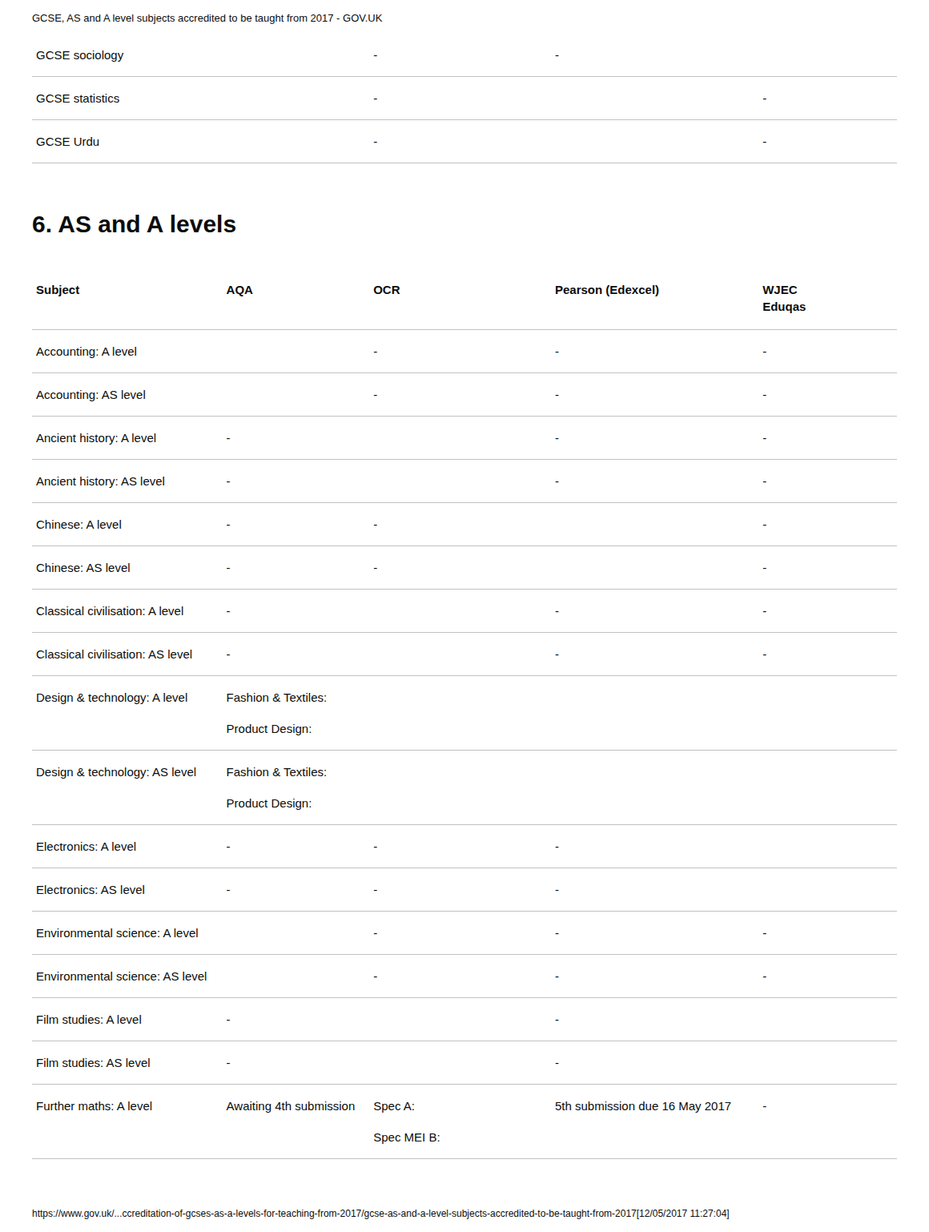GCSE, AS and A level subjects accredited to be taught from 2017 - GOV.UK
| GCSE sociology | | - | - | |
| GCSE statistics | | - | | - |
| GCSE Urdu | | - | | - |
6. AS and A levels
| Subject | AQA | OCR | Pearson (Edexcel) | WJEC Eduqas |
| --- | --- | --- | --- | --- |
| Accounting: A level | | - | - | - |
| Accounting: AS level | | - | - | - |
| Ancient history: A level | - | | - | - |
| Ancient history: AS level | - | | - | - |
| Chinese: A level | - | - | | - |
| Chinese: AS level | - | - | | - |
| Classical civilisation: A level | - | | - | - |
| Classical civilisation: AS level | - | | - | - |
| Design & technology: A level | Fashion & Textiles: Product Design: | | | |
| Design & technology: AS level | Fashion & Textiles: Product Design: | | | |
| Electronics: A level | - | - | - | |
| Electronics: AS level | - | - | - | |
| Environmental science: A level | | - | - | - |
| Environmental science: AS level | | - | - | - |
| Film studies: A level | - | | - | |
| Film studies: AS level | - | | - | |
| Further maths: A level | Awaiting 4th submission | Spec A: Spec MEI B: | 5th submission due 16 May 2017 | - |
https://www.gov.uk/...ccreditation-of-gcses-as-a-levels-for-teaching-from-2017/gcse-as-and-a-level-subjects-accredited-to-be-taught-from-2017[12/05/2017 11:27:04]